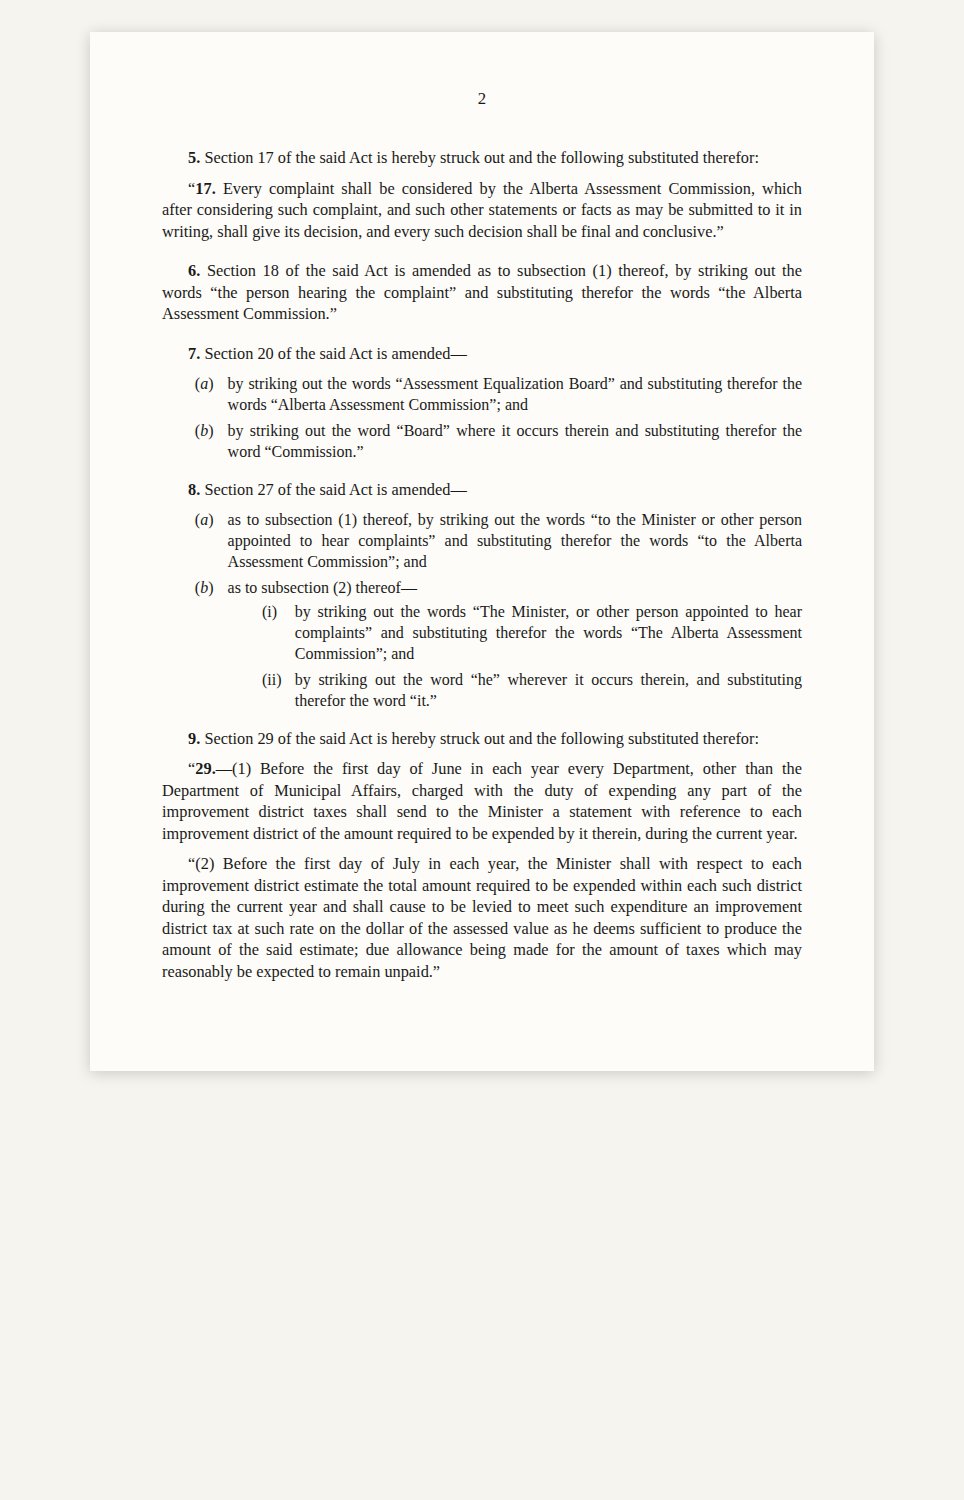2
5. Section 17 of the said Act is hereby struck out and the following substituted therefor:
“17. Every complaint shall be considered by the Alberta Assessment Commission, which after considering such complaint, and such other statements or facts as may be submitted to it in writing, shall give its decision, and every such decision shall be final and conclusive.”
6. Section 18 of the said Act is amended as to subsection (1) thereof, by striking out the words “the person hearing the complaint” and substituting therefor the words “the Alberta Assessment Commission.”
7. Section 20 of the said Act is amended—
(a) by striking out the words “Assessment Equalization Board” and substituting therefor the words “Alberta Assessment Commission”; and
(b) by striking out the word “Board” where it occurs therein and substituting therefor the word “Commission.”
8. Section 27 of the said Act is amended—
(a) as to subsection (1) thereof, by striking out the words “to the Minister or other person appointed to hear complaints” and substituting therefor the words “to the Alberta Assessment Commission”; and
(b) as to subsection (2) thereof—
(i) by striking out the words “The Minister, or other person appointed to hear complaints” and substituting therefor the words “The Alberta Assessment Commission”; and
(ii) by striking out the word “he” wherever it occurs therein, and substituting therefor the word “it.”
9. Section 29 of the said Act is hereby struck out and the following substituted therefor:
“29.—(1) Before the first day of June in each year every Department, other than the Department of Municipal Affairs, charged with the duty of expending any part of the improvement district taxes shall send to the Minister a statement with reference to each improvement district of the amount required to be expended by it therein, during the current year.
“(2) Before the first day of July in each year, the Minister shall with respect to each improvement district estimate the total amount required to be expended within each such district during the current year and shall cause to be levied to meet such expenditure an improvement district tax at such rate on the dollar of the assessed value as he deems sufficient to produce the amount of the said estimate; due allowance being made for the amount of taxes which may reasonably be expected to remain unpaid.”